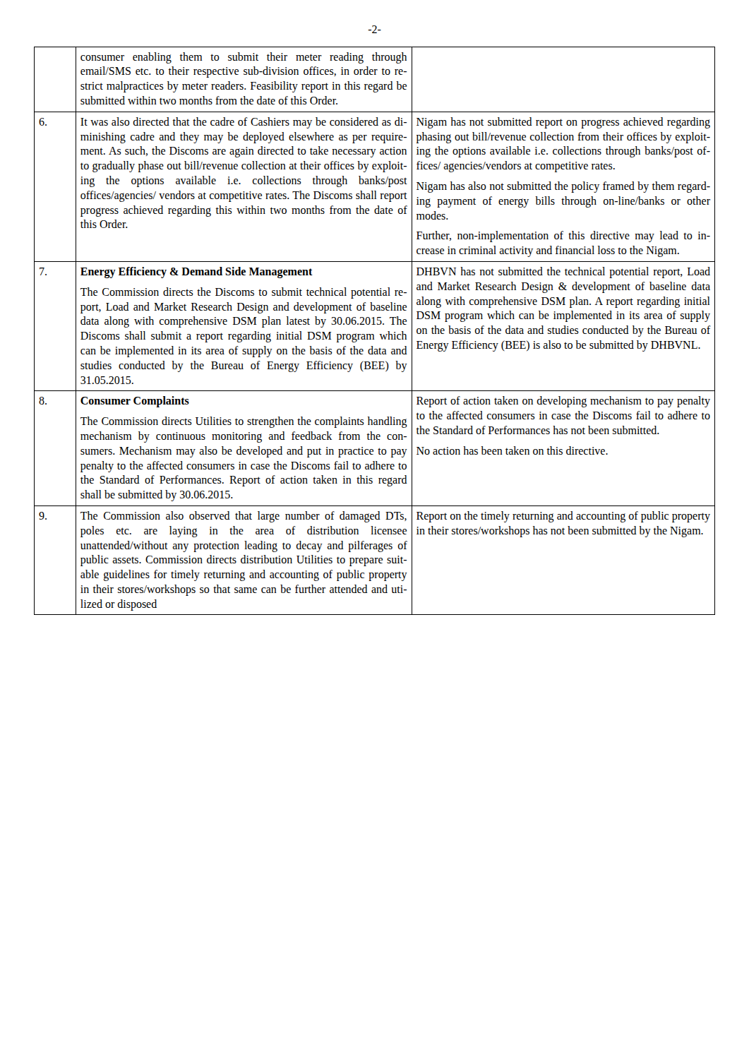-2-
| | consumer enabling them to submit their meter reading through email/SMS etc. to their respective sub-division offices, in order to restrict malpractices by meter readers. Feasibility report in this regard be submitted within two months from the date of this Order. | |
| 6. | It was also directed that the cadre of Cashiers may be considered as diminishing cadre and they may be deployed elsewhere as per requirement. As such, the Discoms are again directed to take necessary action to gradually phase out bill/revenue collection at their offices by exploiting the options available i.e. collections through banks/post offices/agencies/ vendors at competitive rates. The Discoms shall report progress achieved regarding this within two months from the date of this Order. | Nigam has not submitted report on progress achieved regarding phasing out bill/revenue collection from their offices by exploiting the options available i.e. collections through banks/post offices/ agencies/vendors at competitive rates. Nigam has also not submitted the policy framed by them regarding payment of energy bills through on-line/banks or other modes. Further, non-implementation of this directive may lead to increase in criminal activity and financial loss to the Nigam. |
| 7. | Energy Efficiency & Demand Side Management The Commission directs the Discoms to submit technical potential report, Load and Market Research Design and development of baseline data along with comprehensive DSM plan latest by 30.06.2015. The Discoms shall submit a report regarding initial DSM program which can be implemented in its area of supply on the basis of the data and studies conducted by the Bureau of Energy Efficiency (BEE) by 31.05.2015. | DHBVN has not submitted the technical potential report, Load and Market Research Design & development of baseline data along with comprehensive DSM plan. A report regarding initial DSM program which can be implemented in its area of supply on the basis of the data and studies conducted by the Bureau of Energy Efficiency (BEE) is also to be submitted by DHBVNL. |
| 8. | Consumer Complaints The Commission directs Utilities to strengthen the complaints handling mechanism by continuous monitoring and feedback from the consumers. Mechanism may also be developed and put in practice to pay penalty to the affected consumers in case the Discoms fail to adhere to the Standard of Performances. Report of action taken in this regard shall be submitted by 30.06.2015. | Report of action taken on developing mechanism to pay penalty to the affected consumers in case the Discoms fail to adhere to the Standard of Performances has not been submitted. No action has been taken on this directive. |
| 9. | The Commission also observed that large number of damaged DTs, poles etc. are laying in the area of distribution licensee unattended/without any protection leading to decay and pilferages of public assets. Commission directs distribution Utilities to prepare suitable guidelines for timely returning and accounting of public property in their stores/workshops so that same can be further attended and utilized or disposed | Report on the timely returning and accounting of public property in their stores/workshops has not been submitted by the Nigam. |